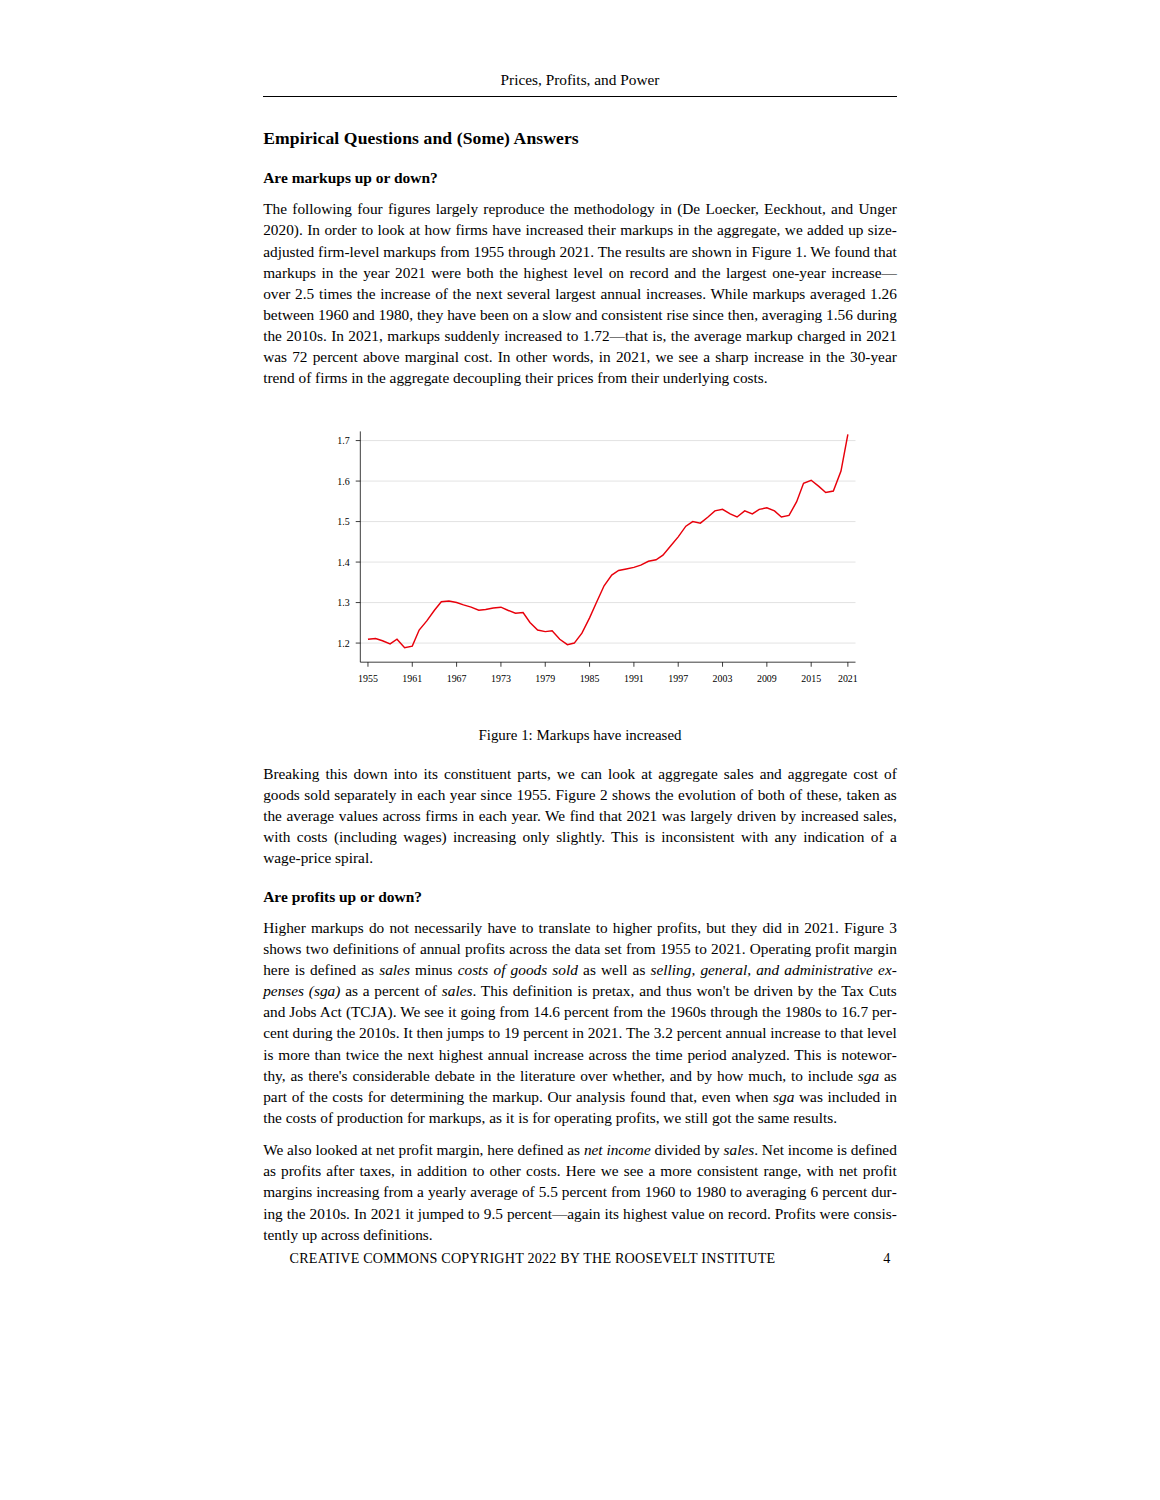Prices, Profits, and Power
Empirical Questions and (Some) Answers
Are markups up or down?
The following four figures largely reproduce the methodology in (De Loecker, Eeckhout, and Unger 2020). In order to look at how firms have increased their markups in the aggregate, we added up size-adjusted firm-level markups from 1955 through 2021. The results are shown in Figure 1. We found that markups in the year 2021 were both the highest level on record and the largest one-year increase—over 2.5 times the increase of the next several largest annual increases. While markups averaged 1.26 between 1960 and 1980, they have been on a slow and consistent rise since then, averaging 1.56 during the 2010s. In 2021, markups suddenly increased to 1.72—that is, the average markup charged in 2021 was 72 percent above marginal cost. In other words, in 2021, we see a sharp increase in the 30-year trend of firms in the aggregate decoupling their prices from their underlying costs.
1.7 1.6 1.5 1.4 1.3 1.2 1955 1961 1967 1973 1979 1985 1991 1997 2003 2009 2015 2021
Figure 1: Markups have increased
Breaking this down into its constituent parts, we can look at aggregate sales and aggregate cost of goods sold separately in each year since 1955. Figure 2 shows the evolution of both of these, taken as the average values across firms in each year. We find that 2021 was largely driven by increased sales, with costs (including wages) increasing only slightly. This is inconsistent with any indication of a wage-price spiral.
Are profits up or down?
Higher markups do not necessarily have to translate to higher profits, but they did in 2021. Figure 3 shows two definitions of annual profits across the data set from 1955 to 2021. Operating profit margin here is defined as sales minus costs of goods sold as well as selling, general, and administrative expenses (sga) as a percent of sales. This definition is pretax, and thus won't be driven by the Tax Cuts and Jobs Act (TCJA). We see it going from 14.6 percent from the 1960s through the 1980s to 16.7 percent during the 2010s. It then jumps to 19 percent in 2021. The 3.2 percent annual increase to that level is more than twice the next highest annual increase across the time period analyzed. This is noteworthy, as there's considerable debate in the literature over whether, and by how much, to include sga as part of the costs for determining the markup. Our analysis found that, even when sga was included in the costs of production for markups, as it is for operating profits, we still got the same results.
We also looked at net profit margin, here defined as net income divided by sales. Net income is defined as profits after taxes, in addition to other costs. Here we see a more consistent range, with net profit margins increasing from a yearly average of 5.5 percent from 1960 to 1980 to averaging 6 percent during the 2010s. In 2021 it jumped to 9.5 percent—again its highest value on record. Profits were consistently up across definitions.
CREATIVE COMMONS COPYRIGHT 2022 BY THE ROOSEVELT INSTITUTE 4